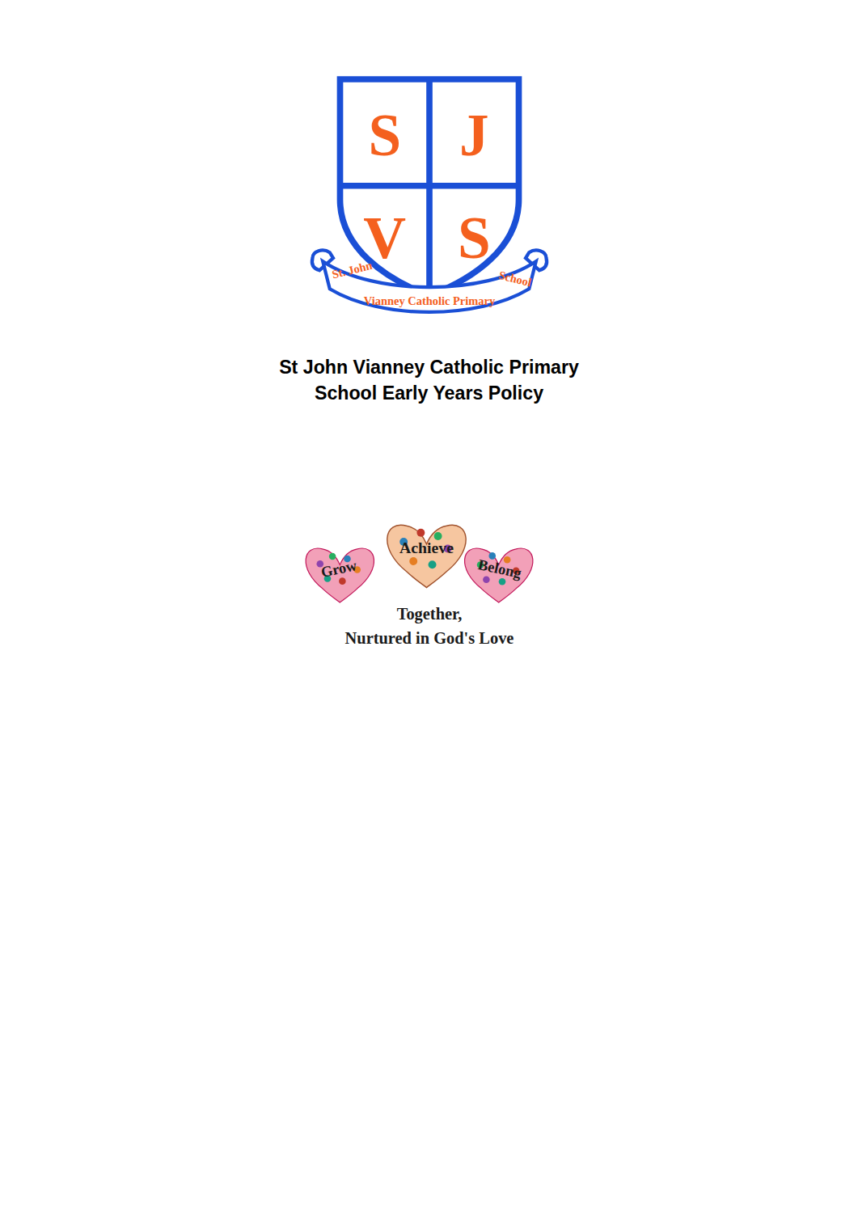S J V S St. John School Vianney Catholic Primary
St John Vianney Catholic Primary School Early Years Policy
Grow Achieve Belong Together, Nurtured in God's Love